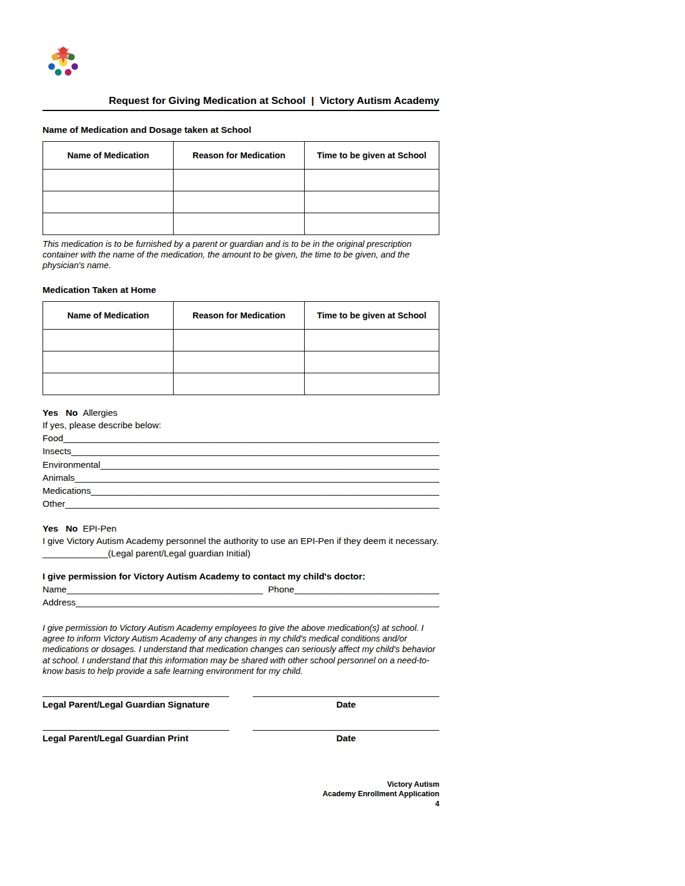Request for Giving Medication at School | Victory Autism Academy
Name of Medication and Dosage taken at School
| Name of Medication | Reason for Medication | Time to be given at School |
| --- | --- | --- |
This medication is to be furnished by a parent or guardian and is to be in the original prescription container with the name of the medication, the amount to be given, the time to be given, and the physician's name.
Medication Taken at Home
| Name of Medication | Reason for Medication | Time to be given at School |
| --- | --- | --- |
Yes No Allergies
If yes, please describe below:
Food_______________________________________________________________________________ Insects_____________________________________________________________________________ Environmental______________________________________________________________________ Animals____________________________________________________________________________ Medications________________________________________________________________________ Other______________________________________________________________________________
Yes No EPI-Pen
I give Victory Autism Academy personnel the authority to use an EPI-Pen if they deem it necessary.
_____________(Legal parent/Legal guardian Initial)
I give permission for Victory Autism Academy to contact my child's doctor:
Name_______________________________________ Phone_______________________________________ Address____________________________________________________________________________
I give permission to Victory Autism Academy employees to give the above medication(s) at school. I agree to inform Victory Autism Academy of any changes in my child's medical conditions and/or medications or dosages. I understand that medication changes can seriously affect my child's behavior at school. I understand that this information may be shared with other school personnel on a need-to-know basis to help provide a safe learning environment for my child.
Legal Parent/Legal Guardian Signature
Date
Legal Parent/Legal Guardian Print
Date
Victory Autism
Academy Enrollment Application
4